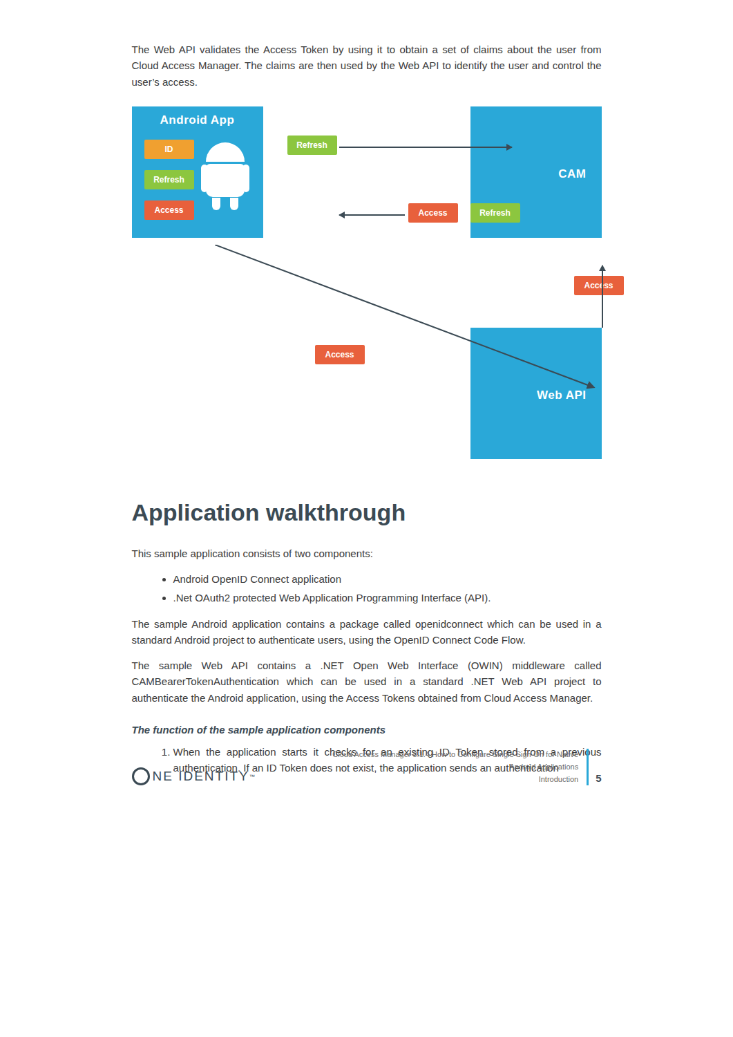The Web API validates the Access Token by using it to obtain a set of claims about the user from Cloud Access Manager. The claims are then used by the Web API to identify the user and control the user’s access.
Android App
ID
Refresh
Access
CAM
Web API
Refresh
Access
Refresh
Access
Access
Application walkthrough
This sample application consists of two components:
Android OpenID Connect application
.Net OAuth2 protected Web Application Programming Interface (API).
The sample Android application contains a package called openidconnect which can be used in a standard Android project to authenticate users, using the OpenID Connect Code Flow.
The sample Web API contains a .NET Open Web Interface (OWIN) middleware called CAMBearerTokenAuthentication which can be used in a standard .NET Web API project to authenticate the Android application, using the Access Tokens obtained from Cloud Access Manager.
The function of the sample application components
When the application starts it checks for an existing ID Token stored from a previous authentication. If an ID Token does not exist, the application sends an authentication
NE IDENTITY™
Cloud Access Manager 8.1.4 How to Configure Single Sign-On for Native
Android Applications
Introduction
5